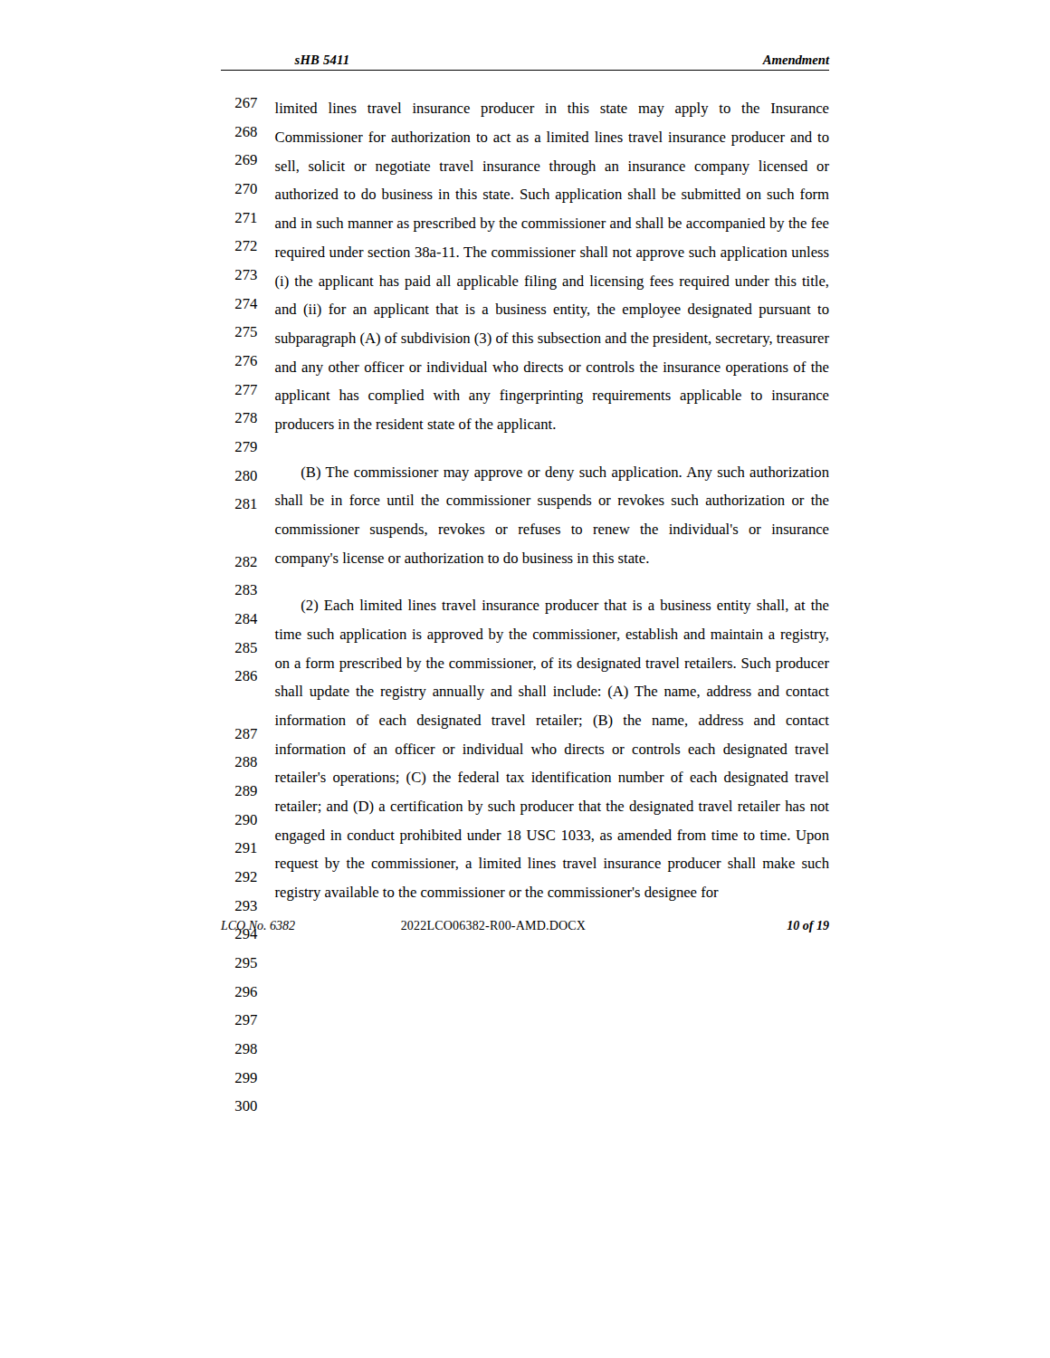sHB 5411 Amendment
267268269270271272273274275276277278279280281 282283284285286 287288289290291292293294295296297298299300
limited lines travel insurance producer in this state may apply to the Insurance Commissioner for authorization to act as a limited lines travel insurance producer and to sell, solicit or negotiate travel insurance through an insurance company licensed or authorized to do business in this state. Such application shall be submitted on such form and in such manner as prescribed by the commissioner and shall be accompanied by the fee required under section 38a-11. The commissioner shall not approve such application unless (i) the applicant has paid all applicable filing and licensing fees required under this title, and (ii) for an applicant that is a business entity, the employee designated pursuant to subparagraph (A) of subdivision (3) of this subsection and the president, secretary, treasurer and any other officer or individual who directs or controls the insurance operations of the applicant has complied with any fingerprinting requirements applicable to insurance producers in the resident state of the applicant.
(B) The commissioner may approve or deny such application. Any such authorization shall be in force until the commissioner suspends or revokes such authorization or the commissioner suspends, revokes or refuses to renew the individual's or insurance company's license or authorization to do business in this state.
(2) Each limited lines travel insurance producer that is a business entity shall, at the time such application is approved by the commissioner, establish and maintain a registry, on a form prescribed by the commissioner, of its designated travel retailers. Such producer shall update the registry annually and shall include: (A) The name, address and contact information of each designated travel retailer; (B) the name, address and contact information of an officer or individual who directs or controls each designated travel retailer's operations; (C) the federal tax identification number of each designated travel retailer; and (D) a certification by such producer that the designated travel retailer has not engaged in conduct prohibited under 18 USC 1033, as amended from time to time. Upon request by the commissioner, a limited lines travel insurance producer shall make such registry available to the commissioner or the commissioner's designee for
LCO No. 6382 2022LCO06382-R00-AMD.DOCX 10 of 19